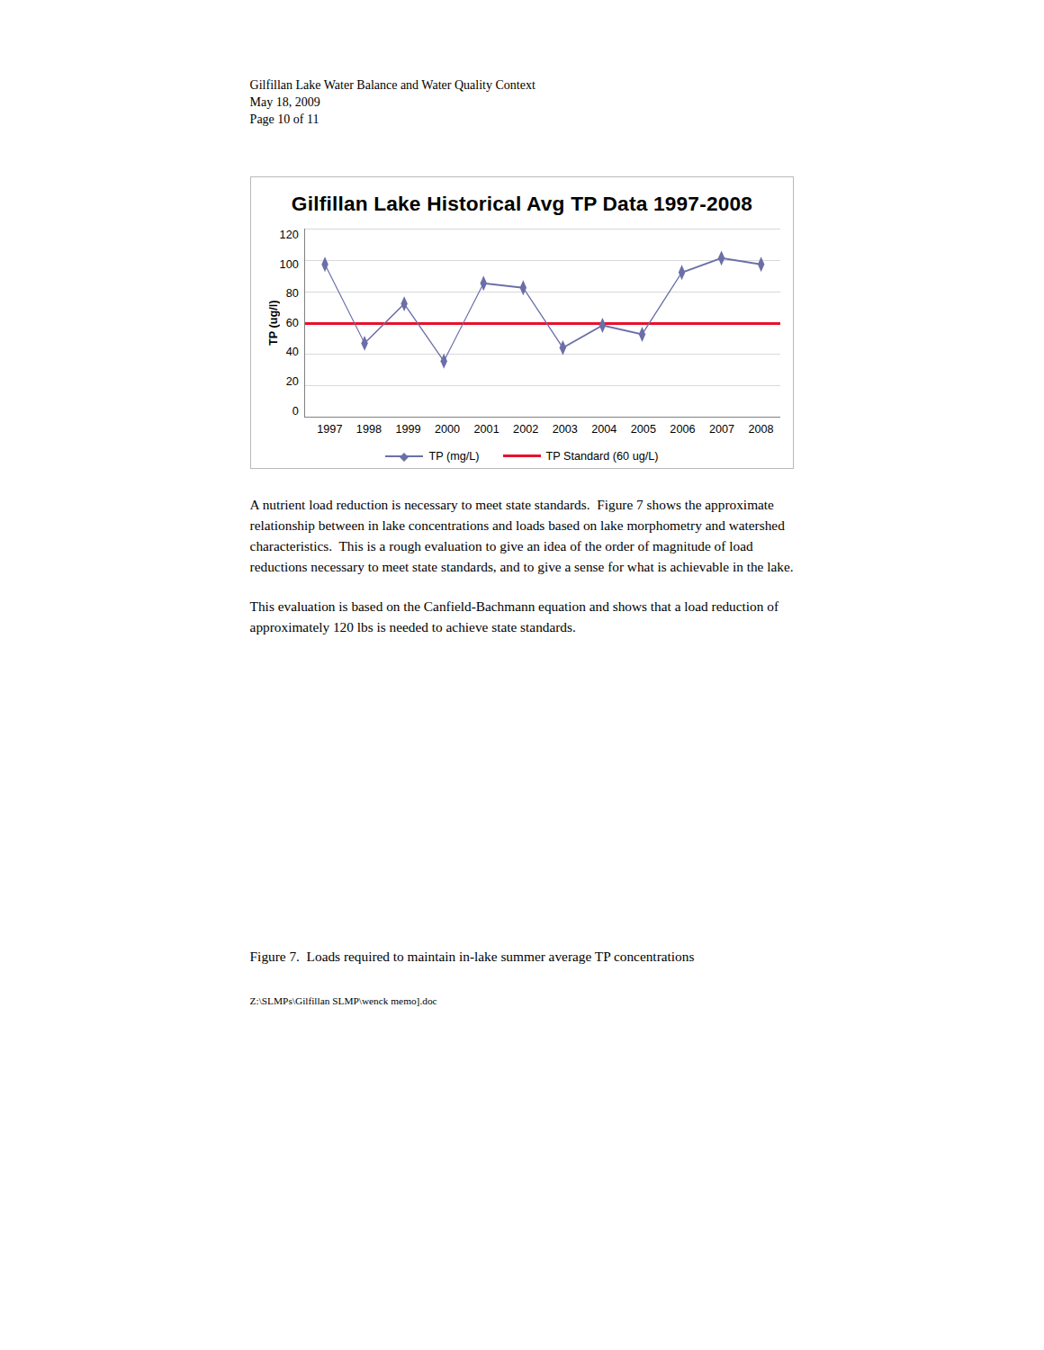Gilfillan Lake Water Balance and Water Quality Context
May 18, 2009
Page 10 of 11
Gilfillan Lake Historical Avg TP Data 1997-2008
TP (ug/l)
120
100
80
60
40
20
0
199719981999200020012002200320042005200620072008
TP (mg/L)
TP Standard (60 ug/L)
A nutrient load reduction is necessary to meet state standards. Figure 7 shows the approximate relationship between in lake concentrations and loads based on lake morphometry and watershed characteristics. This is a rough evaluation to give an idea of the order of magnitude of load reductions necessary to meet state standards, and to give a sense for what is achievable in the lake.
This evaluation is based on the Canfield-Bachmann equation and shows that a load reduction of approximately 120 lbs is needed to achieve state standards.
Figure 7. Loads required to maintain in-lake summer average TP concentrations
Z:\SLMPs\Gilfillan SLMP\wenck memo].doc